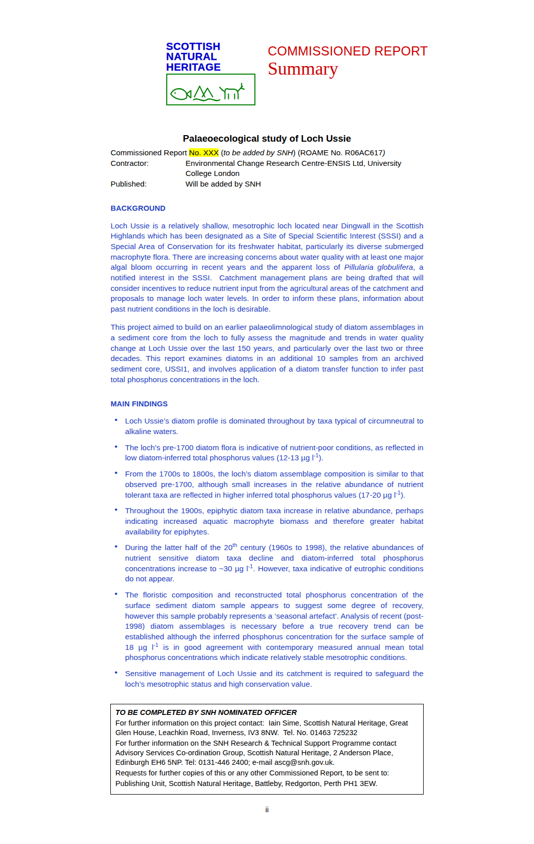SCOTTISH NATURAL HERITAGE
COMMISSIONED REPORT
Summary
Palaeoecological study of Loch Ussie
Commissioned Report No. XXX (to be added by SNH) (ROAME No. R06AC617)
Contractor:
Environmental Change Research Centre-ENSIS Ltd, University College London
Published:
Will be added by SNH
BACKGROUND
Loch Ussie is a relatively shallow, mesotrophic loch located near Dingwall in the Scottish Highlands which has been designated as a Site of Special Scientific Interest (SSSI) and a Special Area of Conservation for its freshwater habitat, particularly its diverse submerged macrophyte flora. There are increasing concerns about water quality with at least one major algal bloom occurring in recent years and the apparent loss of Pillularia globulifera, a notified interest in the SSSI. Catchment management plans are being drafted that will consider incentives to reduce nutrient input from the agricultural areas of the catchment and proposals to manage loch water levels. In order to inform these plans, information about past nutrient conditions in the loch is desirable.
This project aimed to build on an earlier palaeolimnological study of diatom assemblages in a sediment core from the loch to fully assess the magnitude and trends in water quality change at Loch Ussie over the last 150 years, and particularly over the last two or three decades. This report examines diatoms in an additional 10 samples from an archived sediment core, USSI1, and involves application of a diatom transfer function to infer past total phosphorus concentrations in the loch.
MAIN FINDINGS
Loch Ussie’s diatom profile is dominated throughout by taxa typical of circumneutral to alkaline waters.
The loch’s pre-1700 diatom flora is indicative of nutrient-poor conditions, as reflected in low diatom-inferred total phosphorus values (12-13 µg l-1).
From the 1700s to 1800s, the loch’s diatom assemblage composition is similar to that observed pre-1700, although small increases in the relative abundance of nutrient tolerant taxa are reflected in higher inferred total phosphorus values (17-20 µg l-1).
Throughout the 1900s, epiphytic diatom taxa increase in relative abundance, perhaps indicating increased aquatic macrophyte biomass and therefore greater habitat availability for epiphytes.
During the latter half of the 20th century (1960s to 1998), the relative abundances of nutrient sensitive diatom taxa decline and diatom-inferred total phosphorus concentrations increase to ~30 µg l-1. However, taxa indicative of eutrophic conditions do not appear.
The floristic composition and reconstructed total phosphorus concentration of the surface sediment diatom sample appears to suggest some degree of recovery, however this sample probably represents a ‘seasonal artefact’. Analysis of recent (post-1998) diatom assemblages is necessary before a true recovery trend can be established although the inferred phosphorus concentration for the surface sample of 18 µg l-1 is in good agreement with contemporary measured annual mean total phosphorus concentrations which indicate relatively stable mesotrophic conditions.
Sensitive management of Loch Ussie and its catchment is required to safeguard the loch’s mesotrophic status and high conservation value.
TO BE COMPLETED BY SNH NOMINATED OFFICER
For further information on this project contact: Iain Sime, Scottish Natural Heritage, Great Glen House, Leachkin Road, Inverness, IV3 8NW. Tel. No. 01463 725232
For further information on the SNH Research & Technical Support Programme contact Advisory Services Co-ordination Group, Scottish Natural Heritage, 2 Anderson Place, Edinburgh EH6 5NP. Tel: 0131-446 2400; e-mail ascg@snh.gov.uk.
Requests for further copies of this or any other Commissioned Report, to be sent to:
Publishing Unit, Scottish Natural Heritage, Battleby, Redgorton, Perth PH1 3EW.
ii